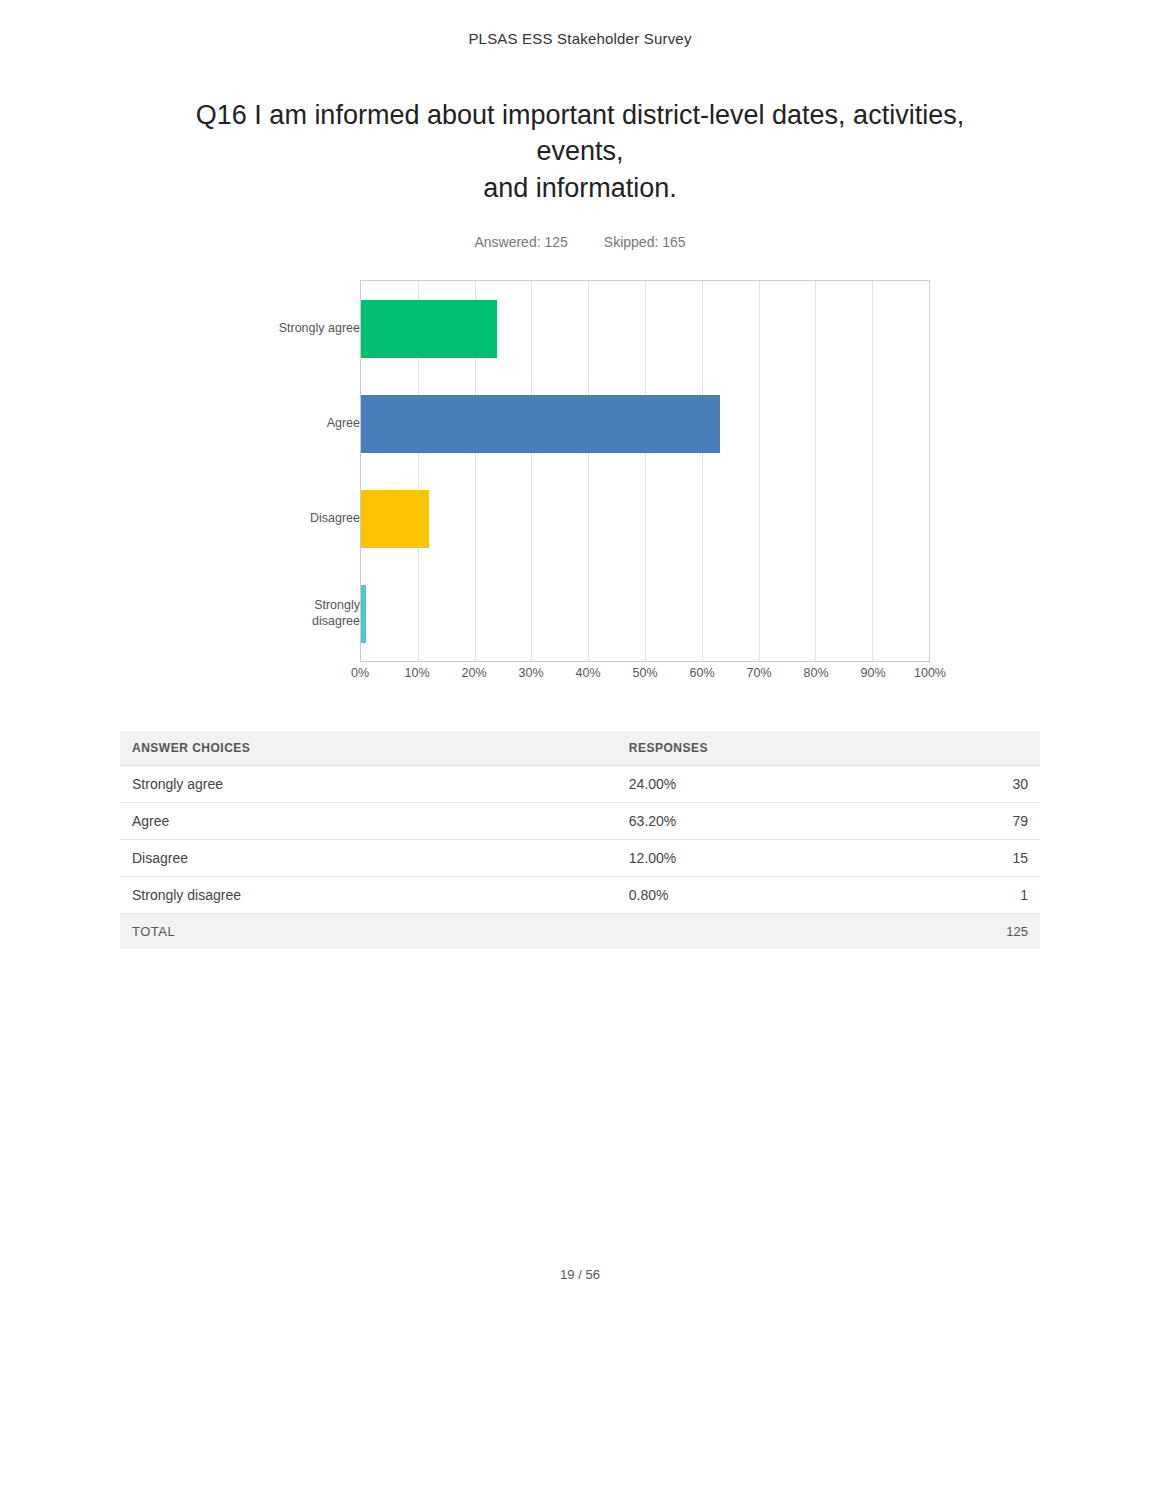PLSAS ESS Stakeholder Survey
Q16 I am informed about important district-level dates, activities, events,
and information.
Answered: 125 Skipped: 165
| Strongly agree | |
| Agree | |
| Disagree | |
| Strongly disagree | |
0% 10% 20% 30% 40% 50% 60% 70% 80% 90% 100%
| ANSWER CHOICES | RESPONSES |
| --- | --- |
| Strongly agree | 24.00% | 30 |
| Agree | 63.20% | 79 |
| Disagree | 12.00% | 15 |
| Strongly disagree | 0.80% | 1 |
| TOTAL | | 125 |
19 / 56